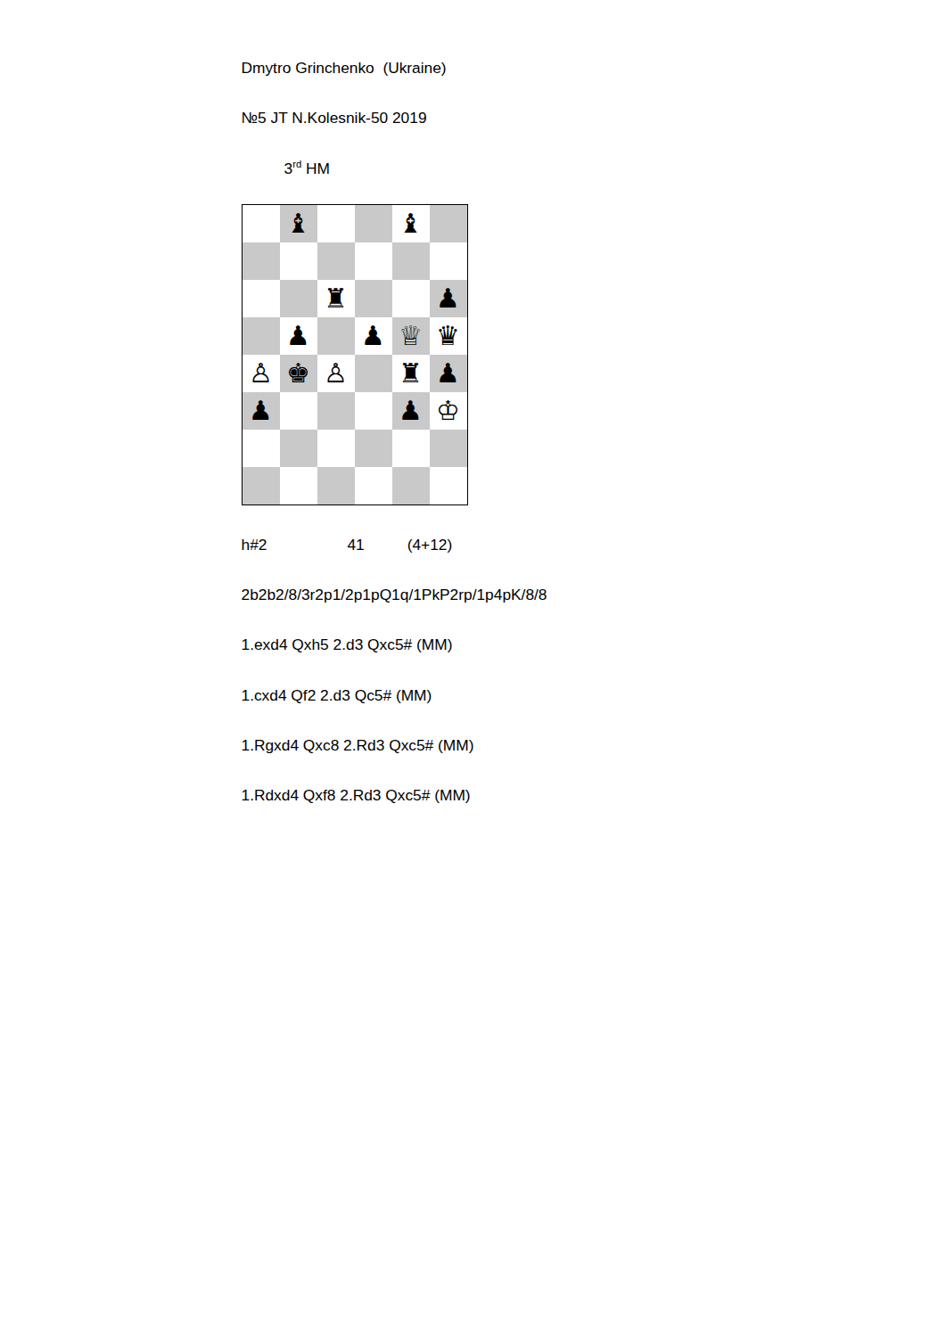Dmytro Grinchenko (Ukraine)
№5 JT N.Kolesnik-50 2019
3rd HM
| | ♝ | | | ♝ | |
| | | ♜ | | | ♟ |
| | ♟ | | ♟ | ♕ | ♛ |
| ♙ | ♚ | ♙ | | ♜ | ♟ |
| ♟ | | | | ♟ | ♔ |
h#2 41 (4+12)
2b2b2/8/3r2p1/2p1pQ1q/1PkP2rp/1p4pK/8/8
1.exd4 Qxh5 2.d3 Qxc5# (MM)
1.cxd4 Qf2 2.d3 Qc5# (MM)
1.Rgxd4 Qxc8 2.Rd3 Qxc5# (MM)
1.Rdxd4 Qxf8 2.Rd3 Qxc5# (MM)